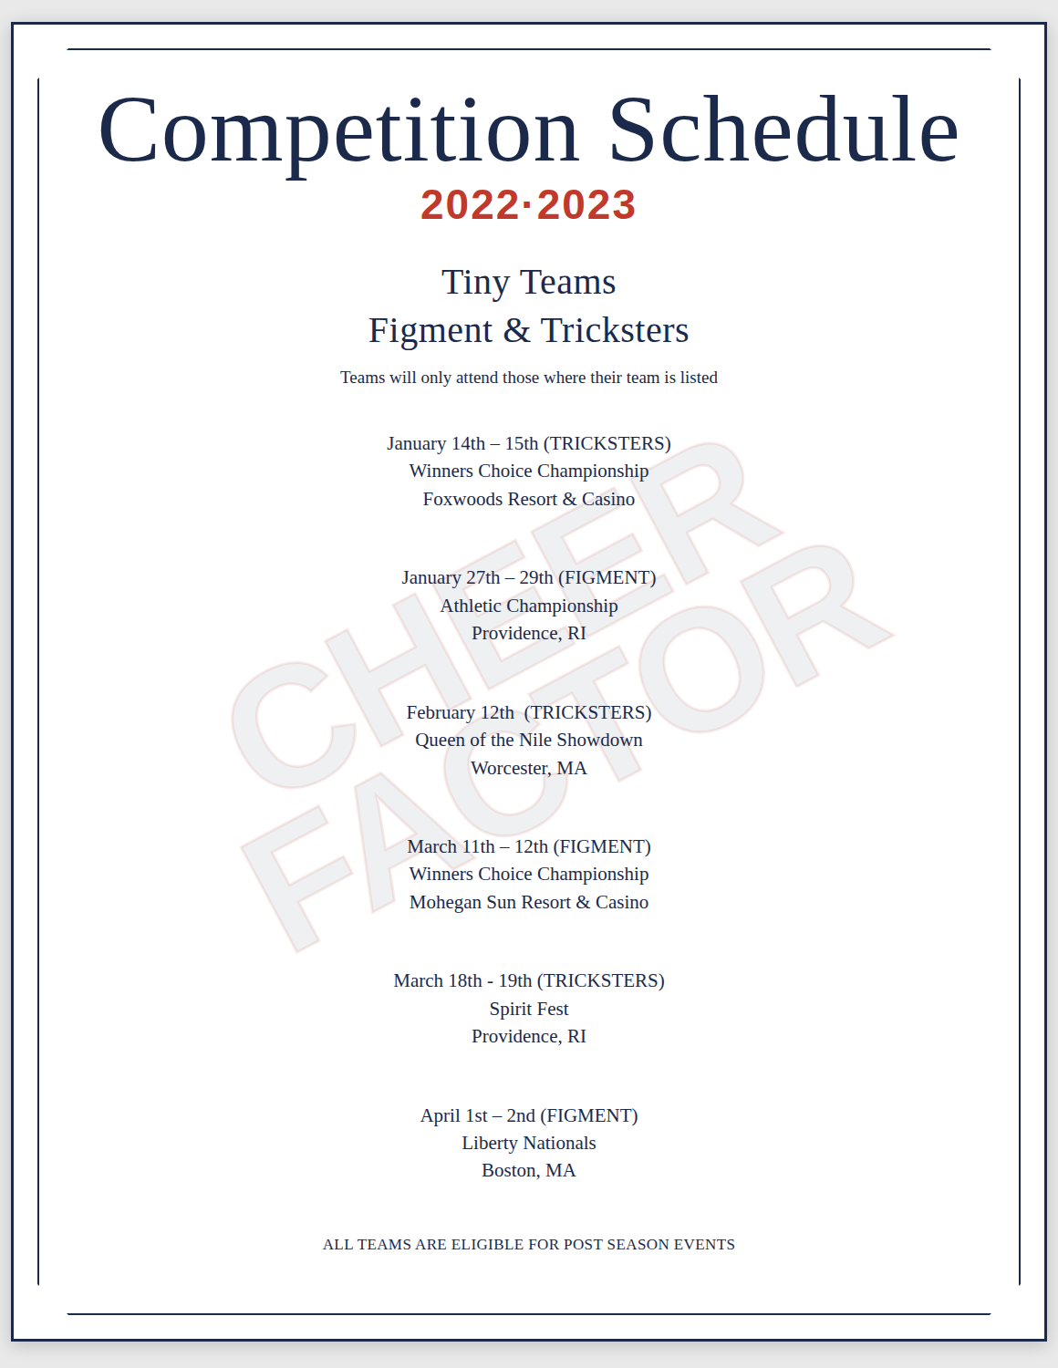CHEER
FACTOR
Competition Schedule
2022·2023
Tiny Teams
Figment & Tricksters
Teams will only attend those where their team is listed
January 14th – 15th (TRICKSTERS) Winners Choice Championship Foxwoods Resort & Casino
January 27th – 29th (FIGMENT) Athletic Championship Providence, RI
February 12th (TRICKSTERS) Queen of the Nile Showdown Worcester, MA
March 11th – 12th (FIGMENT) Winners Choice Championship Mohegan Sun Resort & Casino
March 18th - 19th (TRICKSTERS) Spirit Fest Providence, RI
April 1st – 2nd (FIGMENT) Liberty Nationals Boston, MA
ALL TEAMS ARE ELIGIBLE FOR POST SEASON EVENTS